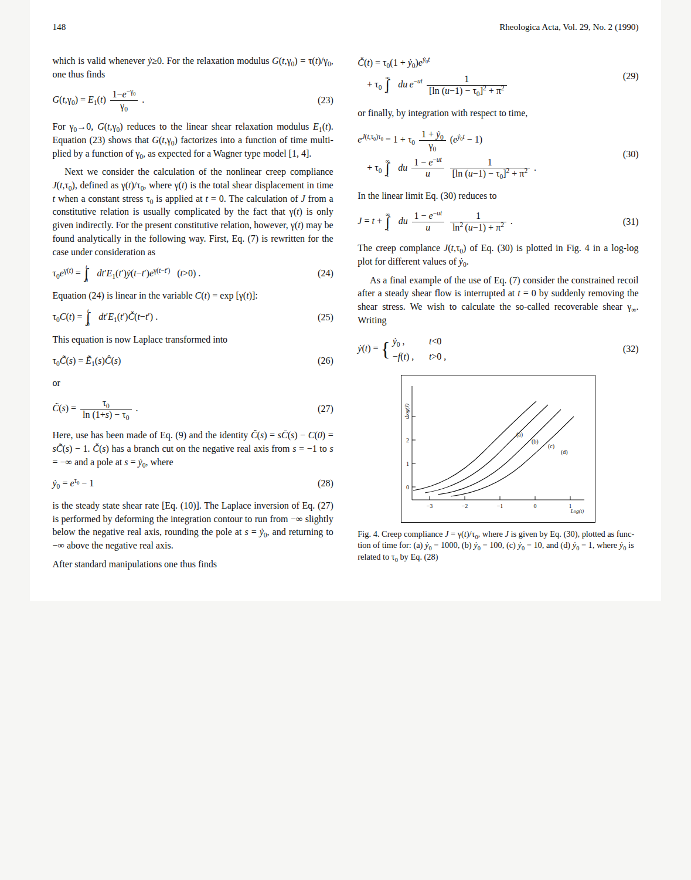148 Rheologica Acta, Vol. 29, No. 2 (1990)
which is valid whenever ẏ≥0. For the relaxation modulus G(t,γ0) = τ(t)/γ0, one thus finds
G(t,γ0) = E1(t) 1−e−γ0 γ0 . (23)
For γ0→0, G(t,γ0) reduces to the linear shear relaxation modulus E1(t). Equation (23) shows that G(t,γ0) factorizes into a function of time multiplied by a function of γ0, as expected for a Wagner type model [1, 4].
Next we consider the calculation of the nonlinear creep compliance J(t,τ0), defined as γ(t)/τ0, where γ(t) is the total shear displacement in time t when a constant stress τ0 is applied at t = 0. The calculation of J from a constitutive relation is usually complicated by the fact that γ(t) is only given indirectly. For the present constitutive relation, however, γ(t) may be found analytically in the following way. First, Eq. (7) is rewritten for the case under consideration as
τ0eγ(t) = ∫t 0 dt′E1(t′)ẏ(t−t′)eγ(t−t′) (t>0) . (24)
Equation (24) is linear in the variable C(t) = exp [γ(t)]:
τ0C(t) = ∫t 0 dt′E1(t′)Č(t−t′) . (25)
This equation is now Laplace transformed into
τ0C̃(s) = Ẽ1(s)Ĉ(s) (26)
or
C̃(s) = τ0 ln (1+s) − τ0 . (27)
Here, use has been made of Eq. (9) and the identity C̃(s) = sC̄(s) − C(0) = sC̃(s) − 1. Č(s) has a branch cut on the negative real axis from s = −1 to s = −∞ and a pole at s = ẏ0, where
ẏ0 = eτ0 − 1 (28)
is the steady state shear rate [Eq. (10)]. The Laplace inversion of Eq. (27) is performed by deforming the integration contour to run from −∞ slightly below the negative real axis, rounding the pole at s = ẏ0, and returning to −∞ above the negative real axis.
After standard manipulations one thus finds
Č(t) = τ0(1 + ẏ0)eẏ0t
+ τ0 ∫∞1 du e−ut 1[ln (u−1) − τ0]2 + π2
(29)
or finally, by integration with respect to time,
eJ(t,τ0)τ0 = 1 + τ0 1 + ẏ0 γ0 (eẏ0t − 1)
+ τ0 ∫∞1 du 1 − e−ut u 1[ln (u−1) − τ0]2 + π2 .
(30)
In the linear limit Eq. (30) reduces to
J = t + ∫∞1 du 1 − e−ut u 1 ln2 (u−1) + π2 . (31)
The creep complance J(t,τ0) of Eq. (30) is plotted in Fig. 4 in a log-log plot for different values of ẏ0.
As a final example of the use of Eq. (7) consider the constrained recoil after a steady shear flow is interrupted at t = 0 by suddenly removing the shear stress. We wish to calculate the so-called recoverable shear γ∞. Writing
ẏ(t) = { ẏ0 , t<0 −f(t) , t>0 , (32)
−3 −2 −1 0 1 Log(t) 0 1 2 3 Log(J) (a) (b) (c) (d)
Fig. 4. Creep compliance J = γ(t)/τ0, where J is given by Eq. (30), plotted as function of time for: (a) ẏ0 = 1000, (b) ẏ0 = 100, (c) ẏ0 = 10, and (d) ẏ0 = 1, where ẏ0 is related to τ0 by Eq. (28)